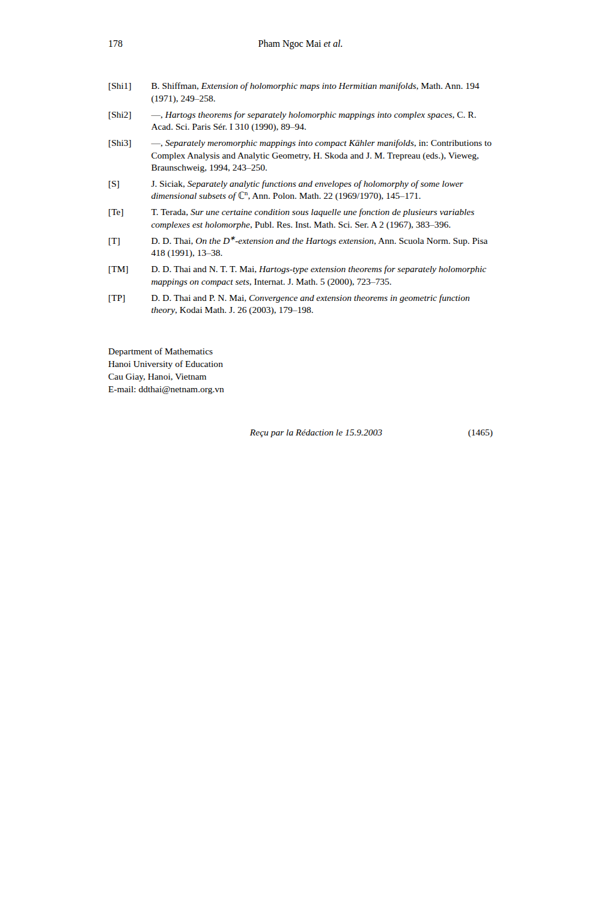178 Pham Ngoc Mai et al.
[Shi1]
B. Shiffman, Extension of holomorphic maps into Hermitian manifolds, Math. Ann. 194 (1971), 249–258.
[Shi2]
—, Hartogs theorems for separately holomorphic mappings into complex spaces, C. R. Acad. Sci. Paris Sér. I 310 (1990), 89–94.
[Shi3]
—, Separately meromorphic mappings into compact Kähler manifolds, in: Contributions to Complex Analysis and Analytic Geometry, H. Skoda and J. M. Trepreau (eds.), Vieweg, Braunschweig, 1994, 243–250.
[S]
J. Siciak, Separately analytic functions and envelopes of holomorphy of some lower dimensional subsets of ℂn, Ann. Polon. Math. 22 (1969/1970), 145–171.
[Te]
T. Terada, Sur une certaine condition sous laquelle une fonction de plusieurs variables complexes est holomorphe, Publ. Res. Inst. Math. Sci. Ser. A 2 (1967), 383–396.
[T]
D. D. Thai, On the D∗-extension and the Hartogs extension, Ann. Scuola Norm. Sup. Pisa 418 (1991), 13–38.
[TM]
D. D. Thai and N. T. T. Mai, Hartogs-type extension theorems for separately holomorphic mappings on compact sets, Internat. J. Math. 5 (2000), 723–735.
[TP]
D. D. Thai and P. N. Mai, Convergence and extension theorems in geometric function theory, Kodai Math. J. 26 (2003), 179–198.
Department of Mathematics
Hanoi University of Education
Cau Giay, Hanoi, Vietnam
E-mail: ddthai@netnam.org.vn
Reçu par la Rédaction le 15.9.2003 (1465)